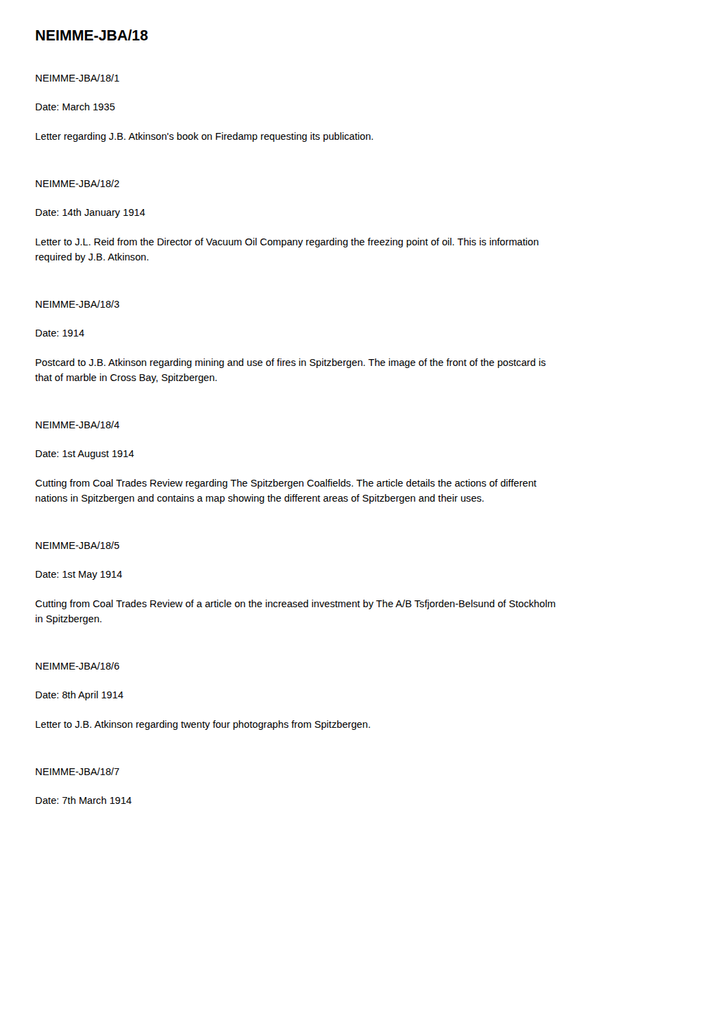NEIMME-JBA/18
NEIMME-JBA/18/1
Date: March 1935
Letter regarding J.B. Atkinson's book on Firedamp requesting its publication.
NEIMME-JBA/18/2
Date: 14th January 1914
Letter to J.L. Reid from the Director of Vacuum Oil Company regarding the freezing point of oil. This is information required by J.B. Atkinson.
NEIMME-JBA/18/3
Date: 1914
Postcard to J.B. Atkinson regarding mining and use of fires in Spitzbergen. The image of the front of the postcard is that of marble in Cross Bay, Spitzbergen.
NEIMME-JBA/18/4
Date: 1st August 1914
Cutting from Coal Trades Review regarding The Spitzbergen Coalfields. The article details the actions of different nations in Spitzbergen and contains a map showing the different areas of Spitzbergen and their uses.
NEIMME-JBA/18/5
Date: 1st May 1914
Cutting from Coal Trades Review of a article on the increased investment by The A/B Tsfjorden-Belsund of Stockholm in Spitzbergen.
NEIMME-JBA/18/6
Date: 8th April 1914
Letter to J.B. Atkinson regarding twenty four photographs from Spitzbergen.
NEIMME-JBA/18/7
Date: 7th March 1914